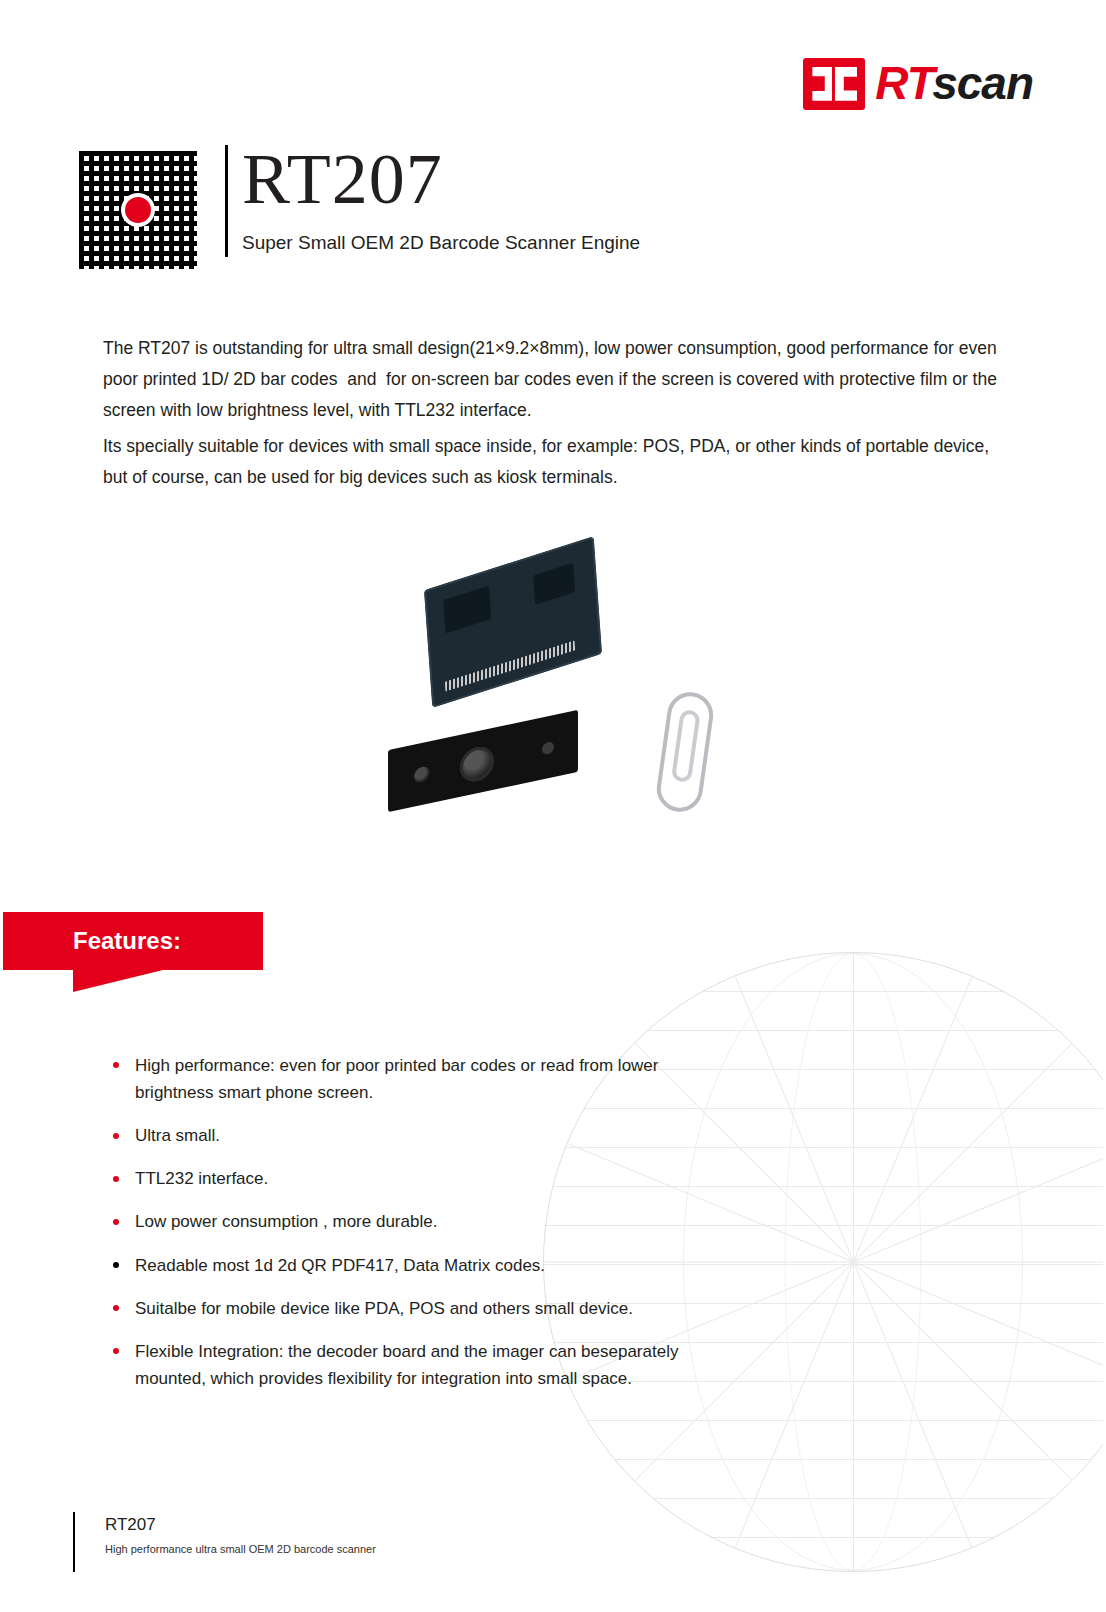RTscan
RT207
Super Small OEM 2D Barcode Scanner Engine
The RT207 is outstanding for ultra small design(21×9.2×8mm), low power consumption, good performance for even poor printed 1D/ 2D bar codes and for on-screen bar codes even if the screen is covered with protective film or the screen with low brightness level, with TTL232 interface.
Its specially suitable for devices with small space inside, for example: POS, PDA, or other kinds of portable device, but of course, can be used for big devices such as kiosk terminals.
Features:
High performance: even for poor printed bar codes or read from lower brightness smart phone screen.
Ultra small.
TTL232 interface.
Low power consumption , more durable.
Readable most 1d 2d QR PDF417, Data Matrix codes.
Suitalbe for mobile device like PDA, POS and others small device.
Flexible Integration: the decoder board and the imager can beseparately mounted, which provides flexibility for integration into small space.
RT207
High performance ultra small OEM 2D barcode scanner